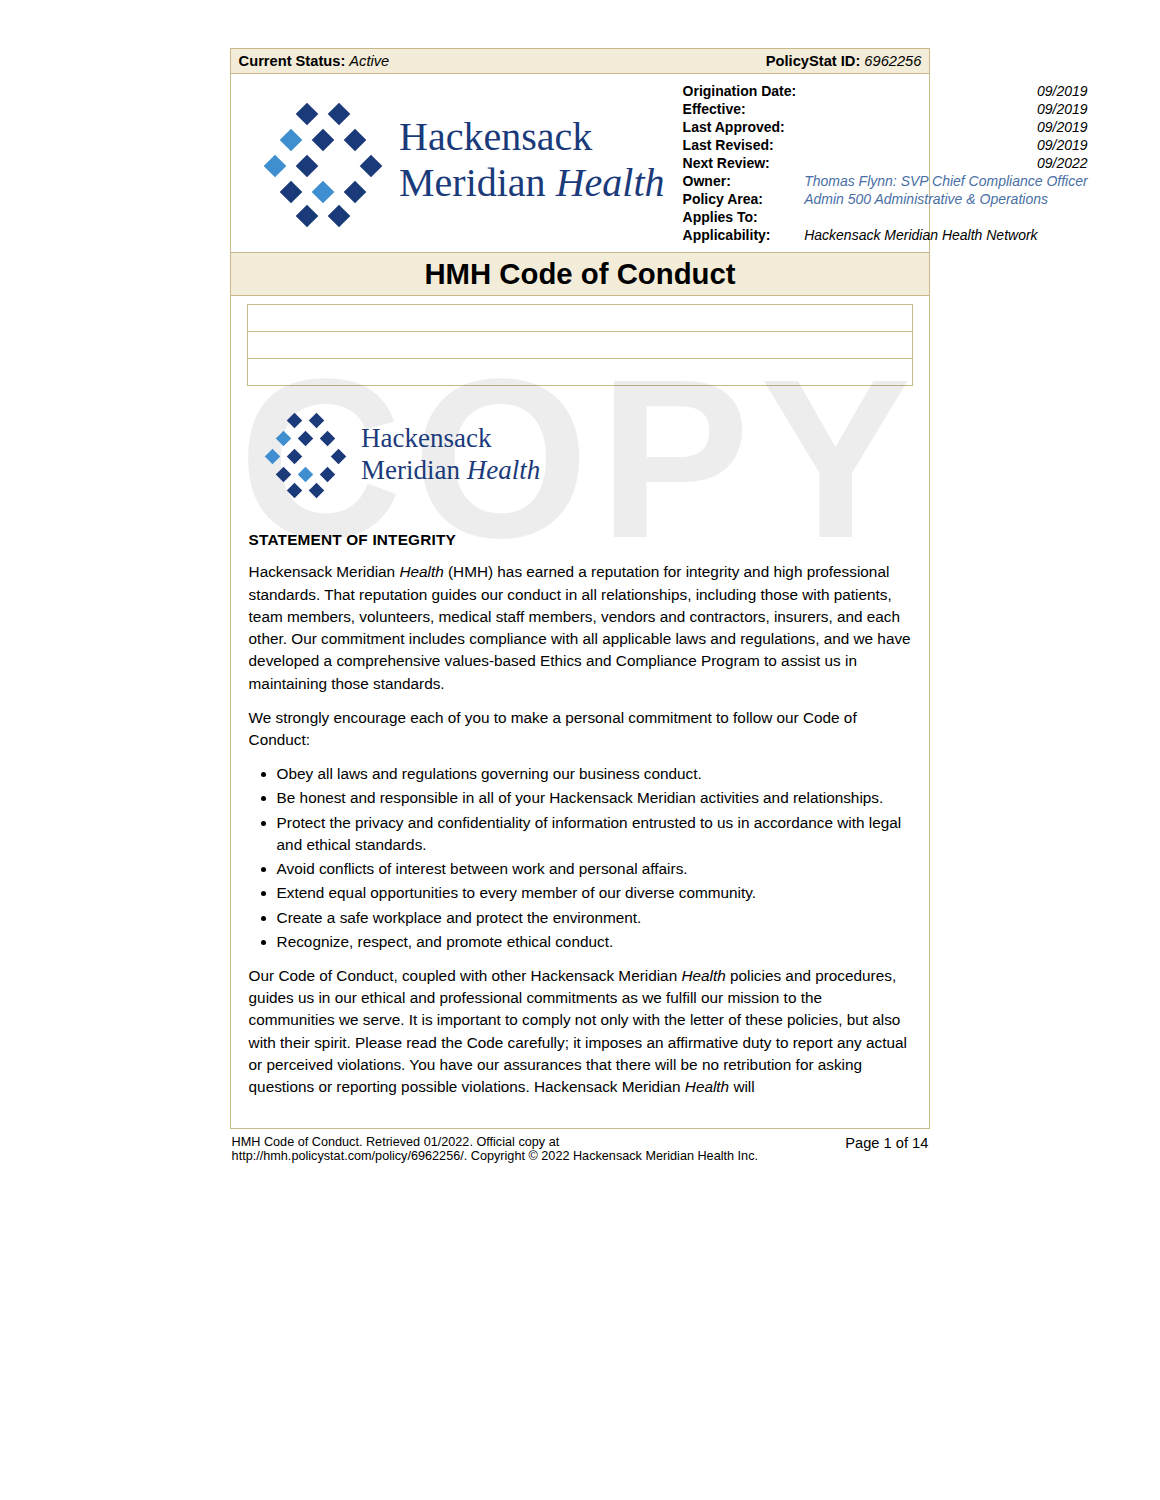Current Status: Active PolicyStat ID: 6962256
Hackensack Meridian Health
| Origination Date: | 09/2019 |
| Effective: | 09/2019 |
| Last Approved: | 09/2019 |
| Last Revised: | 09/2019 |
| Next Review: | 09/2022 |
| Owner: | Thomas Flynn: SVP Chief Compliance Officer |
| Policy Area: | Admin 500 Administrative & Operations |
| Applies To: | |
| Applicability: | Hackensack Meridian Health Network |
HMH Code of Conduct
COPY
Hackensack Meridian Health
STATEMENT OF INTEGRITY
Hackensack Meridian Health (HMH) has earned a reputation for integrity and high professional standards. That reputation guides our conduct in all relationships, including those with patients, team members, volunteers, medical staff members, vendors and contractors, insurers, and each other. Our commitment includes compliance with all applicable laws and regulations, and we have developed a comprehensive values-based Ethics and Compliance Program to assist us in maintaining those standards.
We strongly encourage each of you to make a personal commitment to follow our Code of Conduct:
Obey all laws and regulations governing our business conduct.
Be honest and responsible in all of your Hackensack Meridian activities and relationships.
Protect the privacy and confidentiality of information entrusted to us in accordance with legal and ethical standards.
Avoid conflicts of interest between work and personal affairs.
Extend equal opportunities to every member of our diverse community.
Create a safe workplace and protect the environment.
Recognize, respect, and promote ethical conduct.
Our Code of Conduct, coupled with other Hackensack Meridian Health policies and procedures, guides us in our ethical and professional commitments as we fulfill our mission to the communities we serve. It is important to comply not only with the letter of these policies, but also with their spirit. Please read the Code carefully; it imposes an affirmative duty to report any actual or perceived violations. You have our assurances that there will be no retribution for asking questions or reporting possible violations. Hackensack Meridian Health will
HMH Code of Conduct. Retrieved 01/2022. Official copy at http://hmh.policystat.com/policy/6962256/. Copyright © 2022 Hackensack Meridian Health Inc.
Page 1 of 14